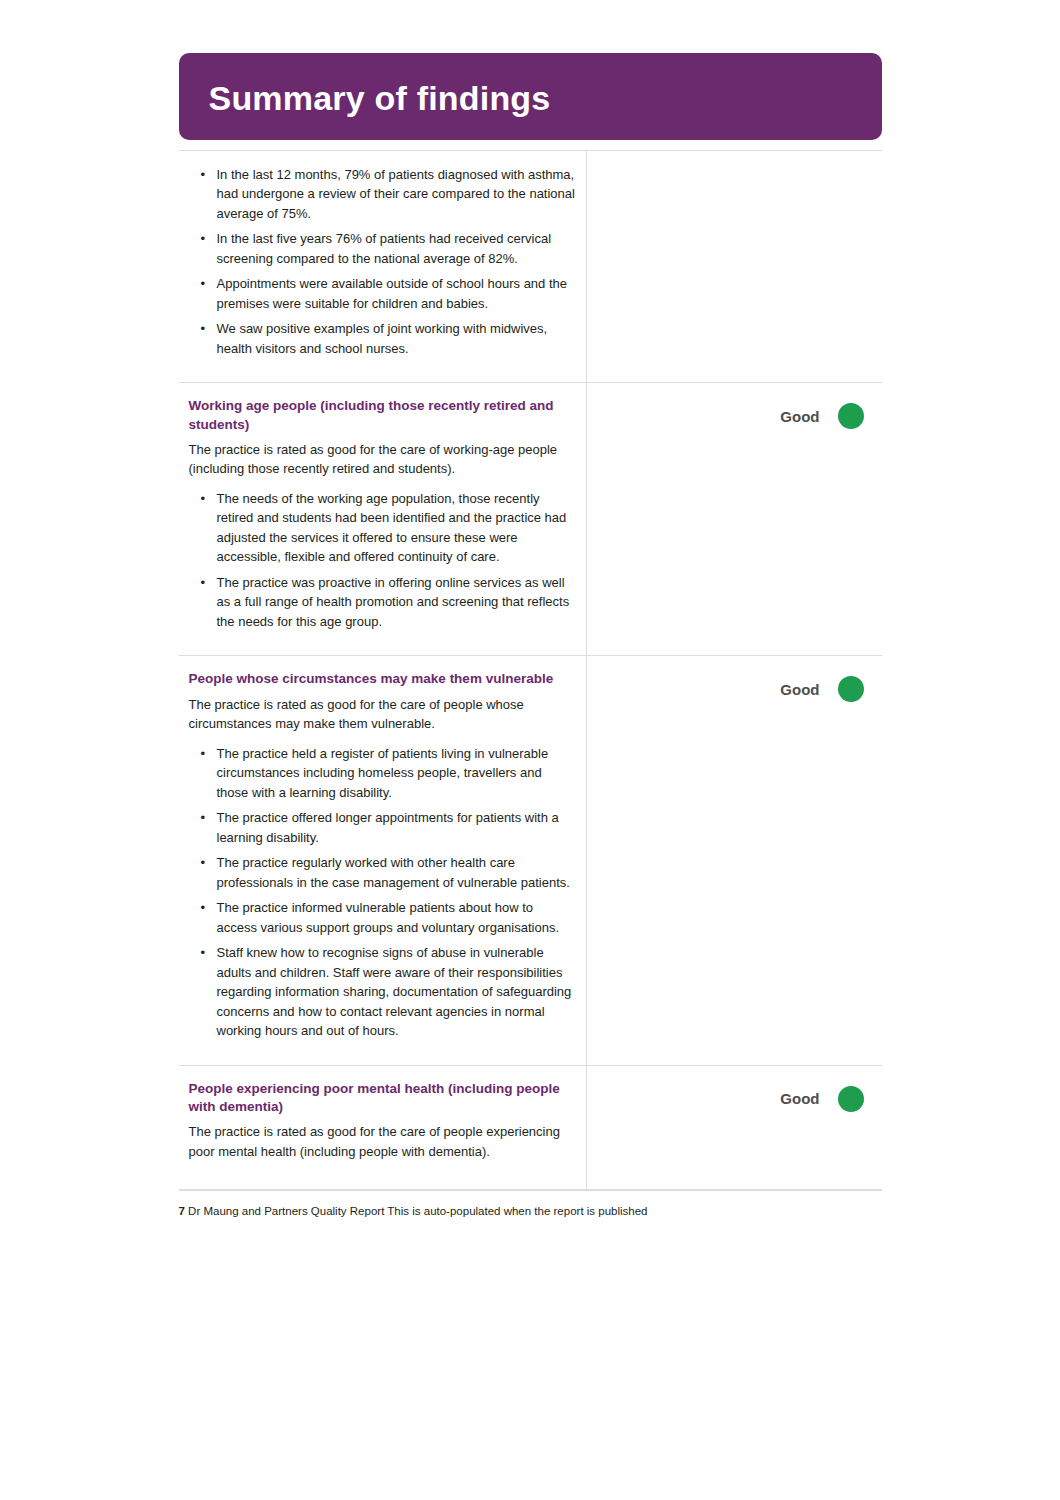Summary of findings
| In the last 12 months, 79% of patients diagnosed with asthma, had undergone a review of their care compared to the national average of 75%. In the last five years 76% of patients had received cervical screening compared to the national average of 82%. Appointments were available outside of school hours and the premises were suitable for children and babies. We saw positive examples of joint working with midwives, health visitors and school nurses. | |
| Working age people (including those recently retired and students) The practice is rated as good for the care of working-age people (including those recently retired and students). The needs of the working age population, those recently retired and students had been identified and the practice had adjusted the services it offered to ensure these were accessible, flexible and offered continuity of care. The practice was proactive in offering online services as well as a full range of health promotion and screening that reflects the needs for this age group. | Good |
| People whose circumstances may make them vulnerable The practice is rated as good for the care of people whose circumstances may make them vulnerable. The practice held a register of patients living in vulnerable circumstances including homeless people, travellers and those with a learning disability. The practice offered longer appointments for patients with a learning disability. The practice regularly worked with other health care professionals in the case management of vulnerable patients. The practice informed vulnerable patients about how to access various support groups and voluntary organisations. Staff knew how to recognise signs of abuse in vulnerable adults and children. Staff were aware of their responsibilities regarding information sharing, documentation of safeguarding concerns and how to contact relevant agencies in normal working hours and out of hours. | Good |
| People experiencing poor mental health (including people with dementia) The practice is rated as good for the care of people experiencing poor mental health (including people with dementia). | Good |
7 Dr Maung and Partners Quality Report This is auto-populated when the report is published